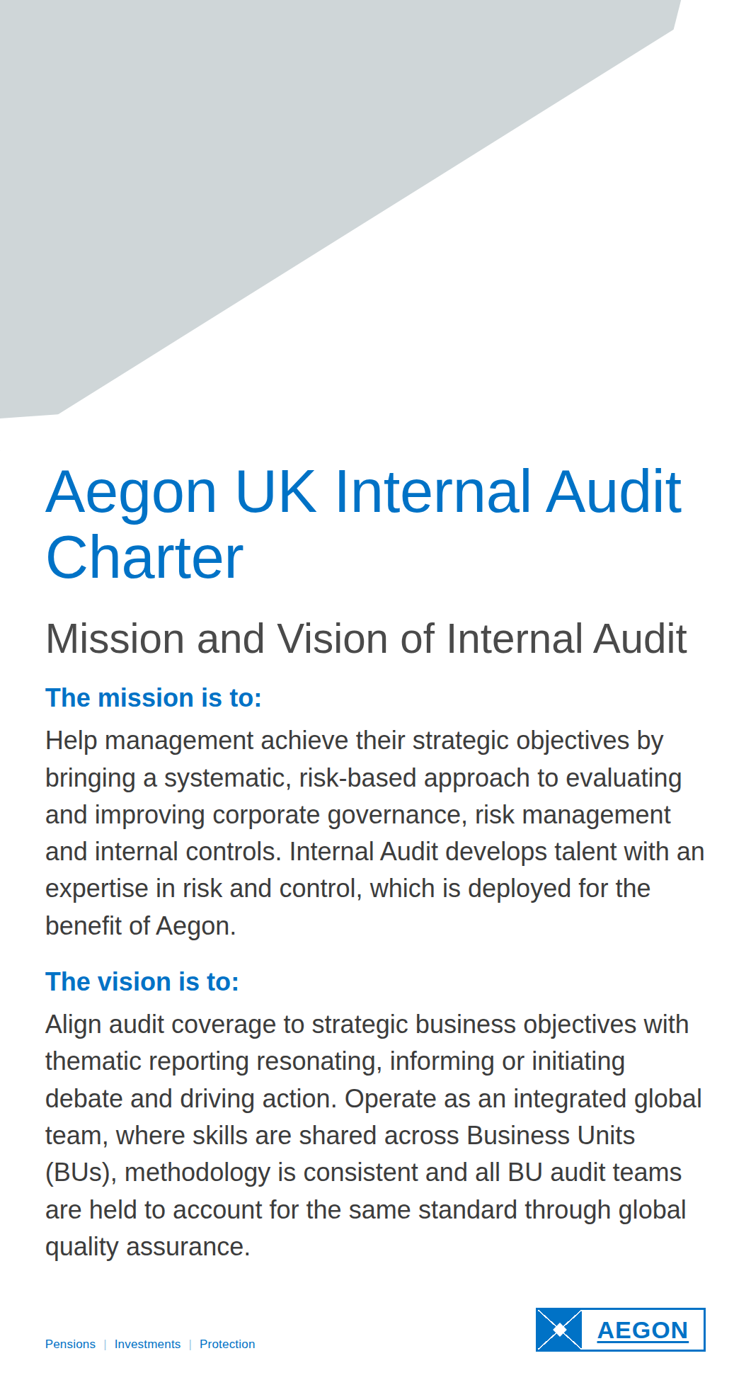Aegon UK Internal Audit Charter
Mission and Vision of Internal Audit
The mission is to:
Help management achieve their strategic objectives by bringing a systematic, risk-based approach to evaluating and improving corporate governance, risk management and internal controls. Internal Audit develops talent with an expertise in risk and control, which is deployed for the benefit of Aegon.
The vision is to:
Align audit coverage to strategic business objectives with thematic reporting resonating, informing or initiating debate and driving action. Operate as an integrated global team, where skills are shared across Business Units (BUs), methodology is consistent and all BU audit teams are held to account for the same standard through global quality assurance.
Pensions | Investments | Protection
AEGON